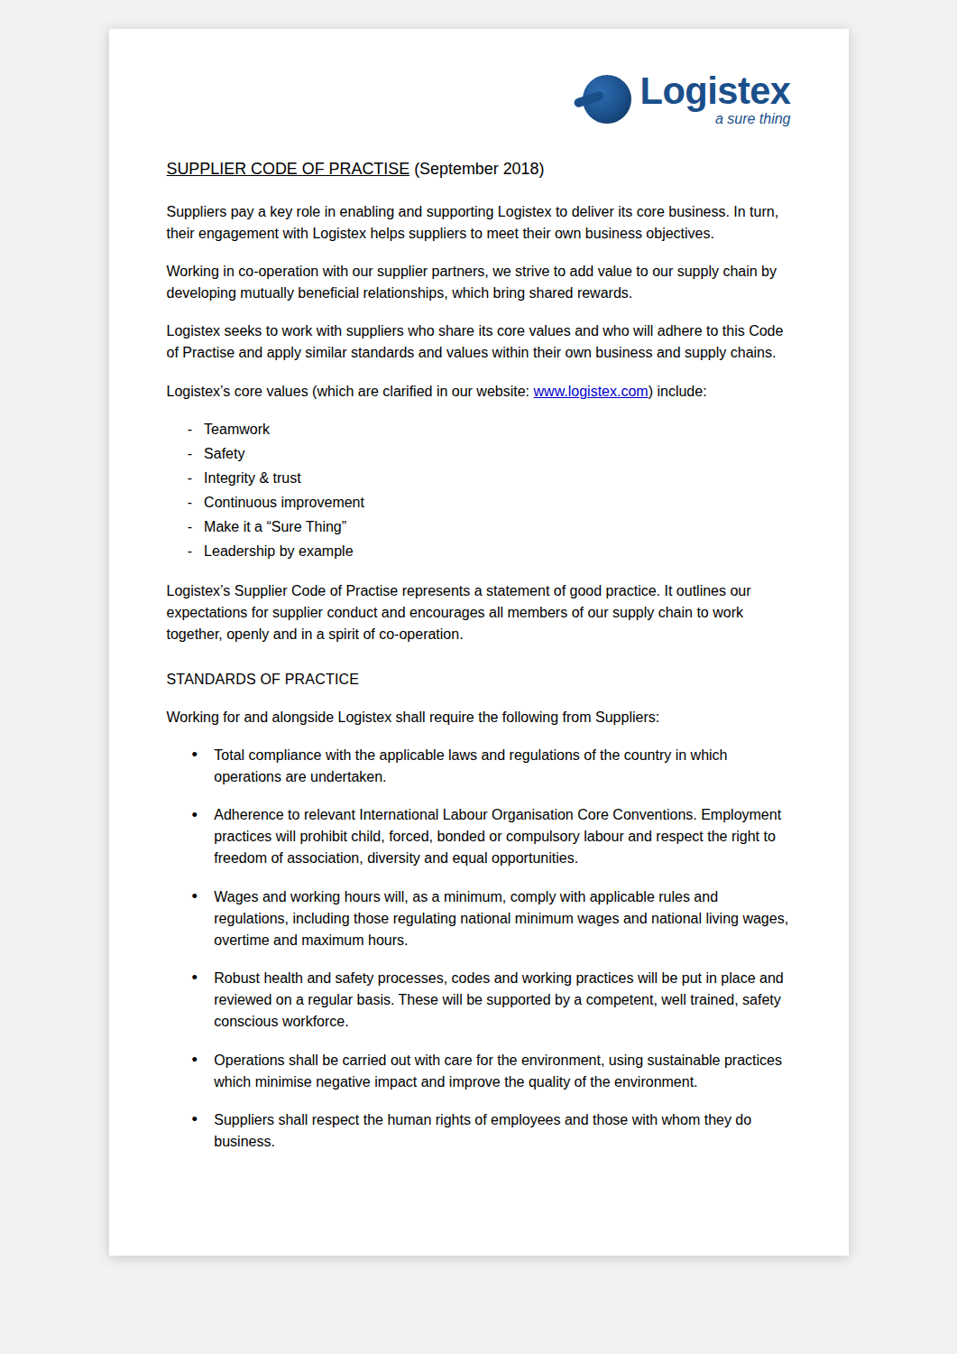Logistex a sure thing
SUPPLIER CODE OF PRACTISE (September 2018)
Suppliers pay a key role in enabling and supporting Logistex to deliver its core business. In turn, their engagement with Logistex helps suppliers to meet their own business objectives.
Working in co-operation with our supplier partners, we strive to add value to our supply chain by developing mutually beneficial relationships, which bring shared rewards.
Logistex seeks to work with suppliers who share its core values and who will adhere to this Code of Practise and apply similar standards and values within their own business and supply chains.
Logistex’s core values (which are clarified in our website: www.logistex.com) include:
Teamwork
Safety
Integrity & trust
Continuous improvement
Make it a “Sure Thing”
Leadership by example
Logistex’s Supplier Code of Practise represents a statement of good practice. It outlines our expectations for supplier conduct and encourages all members of our supply chain to work together, openly and in a spirit of co-operation.
STANDARDS OF PRACTICE
Working for and alongside Logistex shall require the following from Suppliers:
Total compliance with the applicable laws and regulations of the country in which operations are undertaken.
Adherence to relevant International Labour Organisation Core Conventions. Employment practices will prohibit child, forced, bonded or compulsory labour and respect the right to freedom of association, diversity and equal opportunities.
Wages and working hours will, as a minimum, comply with applicable rules and regulations, including those regulating national minimum wages and national living wages, overtime and maximum hours.
Robust health and safety processes, codes and working practices will be put in place and reviewed on a regular basis. These will be supported by a competent, well trained, safety conscious workforce.
Operations shall be carried out with care for the environment, using sustainable practices which minimise negative impact and improve the quality of the environment.
Suppliers shall respect the human rights of employees and those with whom they do business.